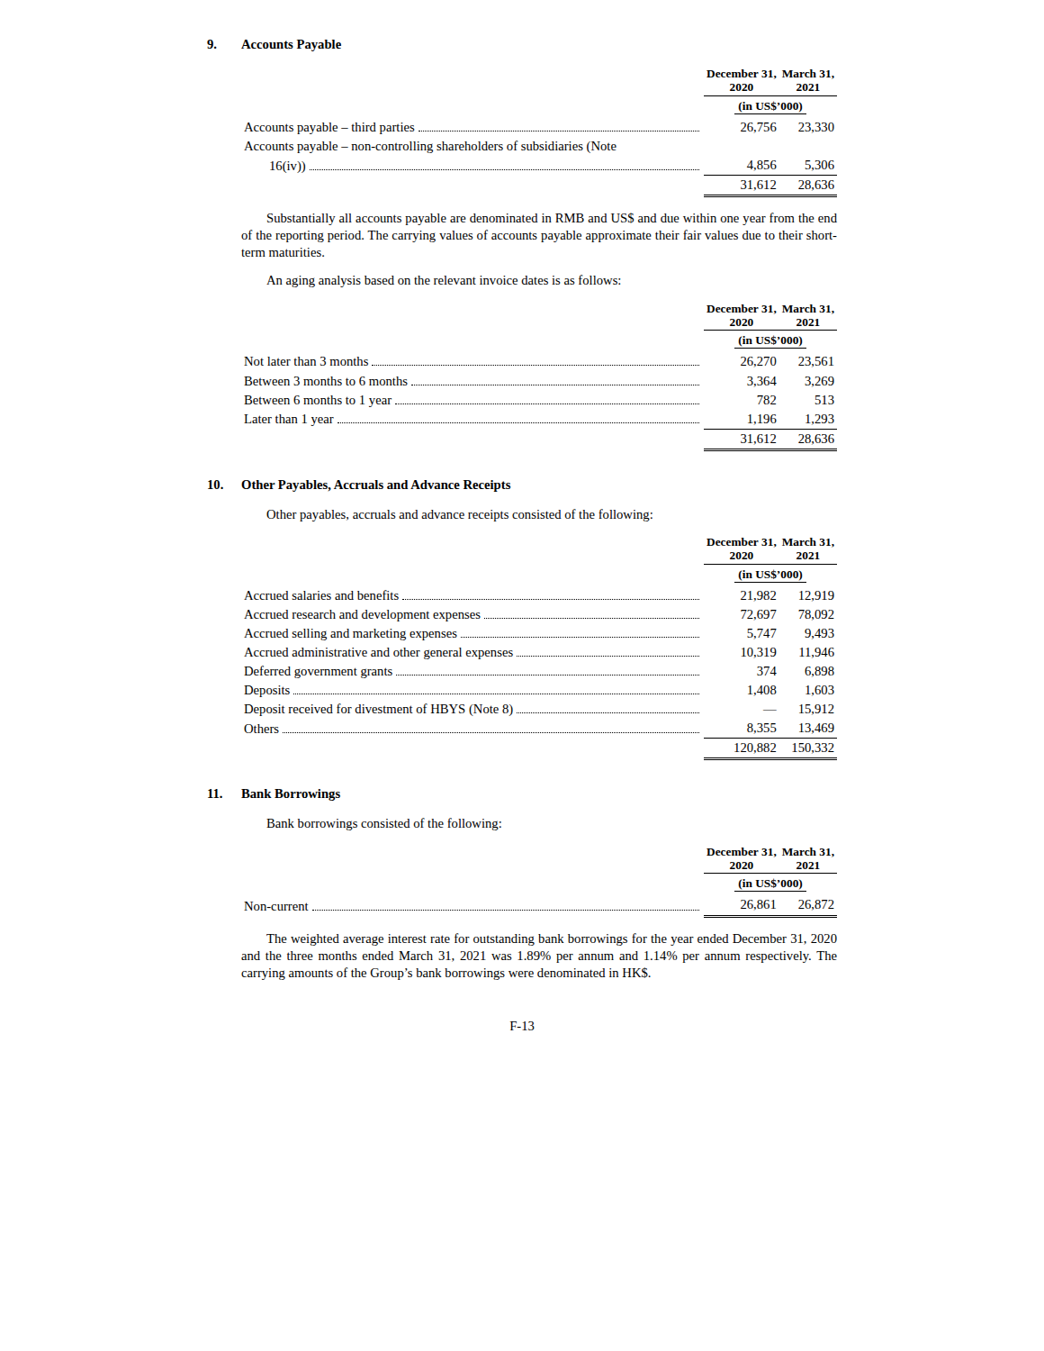9. Accounts Payable
| | December 31, 2020 | March 31, 2021 |
| --- | --- | --- |
| | (in US$’000) |
| Accounts payable – third parties | 26,756 | 23,330 |
| Accounts payable – non-controlling shareholders of subsidiaries (Note | | |
| 16(iv)) | 4,856 | 5,306 |
| | 31,612 | 28,636 |
Substantially all accounts payable are denominated in RMB and US$ and due within one year from the end of the reporting period. The carrying values of accounts payable approximate their fair values due to their short-term maturities.
An aging analysis based on the relevant invoice dates is as follows:
| | December 31, 2020 | March 31, 2021 |
| --- | --- | --- |
| | (in US$’000) |
| Not later than 3 months | 26,270 | 23,561 |
| Between 3 months to 6 months | 3,364 | 3,269 |
| Between 6 months to 1 year | 782 | 513 |
| Later than 1 year | 1,196 | 1,293 |
| | 31,612 | 28,636 |
10. Other Payables, Accruals and Advance Receipts
Other payables, accruals and advance receipts consisted of the following:
| | December 31, 2020 | March 31, 2021 |
| --- | --- | --- |
| | (in US$’000) |
| Accrued salaries and benefits | 21,982 | 12,919 |
| Accrued research and development expenses | 72,697 | 78,092 |
| Accrued selling and marketing expenses | 5,747 | 9,493 |
| Accrued administrative and other general expenses | 10,319 | 11,946 |
| Deferred government grants | 374 | 6,898 |
| Deposits | 1,408 | 1,603 |
| Deposit received for divestment of HBYS (Note 8) | — | 15,912 |
| Others | 8,355 | 13,469 |
| | 120,882 | 150,332 |
11. Bank Borrowings
Bank borrowings consisted of the following:
| | December 31, 2020 | March 31, 2021 |
| --- | --- | --- |
| | (in US$’000) |
| Non-current | 26,861 | 26,872 |
The weighted average interest rate for outstanding bank borrowings for the year ended December 31, 2020 and the three months ended March 31, 2021 was 1.89% per annum and 1.14% per annum respectively. The carrying amounts of the Group’s bank borrowings were denominated in HK$.
F-13